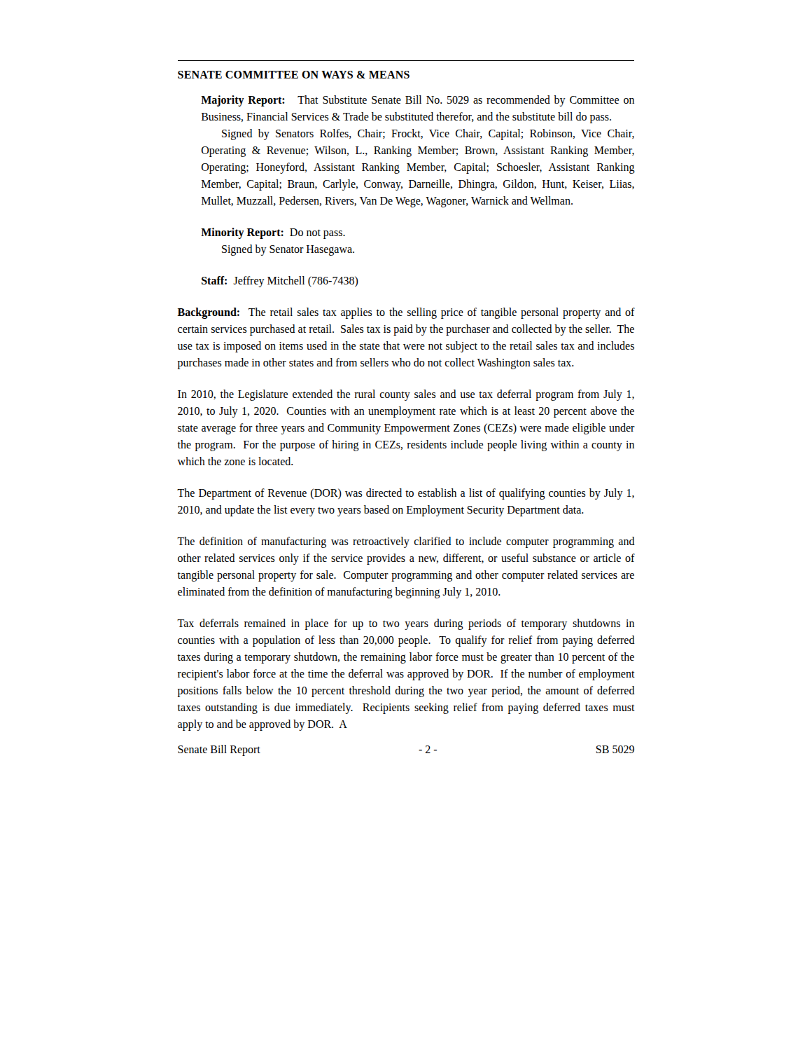Senate Committee on Ways & Means
Majority Report: That Substitute Senate Bill No. 5029 as recommended by Committee on Business, Financial Services & Trade be substituted therefor, and the substitute bill do pass.
Signed by Senators Rolfes, Chair; Frockt, Vice Chair, Capital; Robinson, Vice Chair, Operating & Revenue; Wilson, L., Ranking Member; Brown, Assistant Ranking Member, Operating; Honeyford, Assistant Ranking Member, Capital; Schoesler, Assistant Ranking Member, Capital; Braun, Carlyle, Conway, Darneille, Dhingra, Gildon, Hunt, Keiser, Liias, Mullet, Muzzall, Pedersen, Rivers, Van De Wege, Wagoner, Warnick and Wellman.
Minority Report: Do not pass.
Signed by Senator Hasegawa.
Staff: Jeffrey Mitchell (786-7438)
Background: The retail sales tax applies to the selling price of tangible personal property and of certain services purchased at retail. Sales tax is paid by the purchaser and collected by the seller. The use tax is imposed on items used in the state that were not subject to the retail sales tax and includes purchases made in other states and from sellers who do not collect Washington sales tax.
In 2010, the Legislature extended the rural county sales and use tax deferral program from July 1, 2010, to July 1, 2020. Counties with an unemployment rate which is at least 20 percent above the state average for three years and Community Empowerment Zones (CEZs) were made eligible under the program. For the purpose of hiring in CEZs, residents include people living within a county in which the zone is located.
The Department of Revenue (DOR) was directed to establish a list of qualifying counties by July 1, 2010, and update the list every two years based on Employment Security Department data.
The definition of manufacturing was retroactively clarified to include computer programming and other related services only if the service provides a new, different, or useful substance or article of tangible personal property for sale. Computer programming and other computer related services are eliminated from the definition of manufacturing beginning July 1, 2010.
Tax deferrals remained in place for up to two years during periods of temporary shutdowns in counties with a population of less than 20,000 people. To qualify for relief from paying deferred taxes during a temporary shutdown, the remaining labor force must be greater than 10 percent of the recipient's labor force at the time the deferral was approved by DOR. If the number of employment positions falls below the 10 percent threshold during the two year period, the amount of deferred taxes outstanding is due immediately. Recipients seeking relief from paying deferred taxes must apply to and be approved by DOR. A
Senate Bill Report - 2 - SB 5029